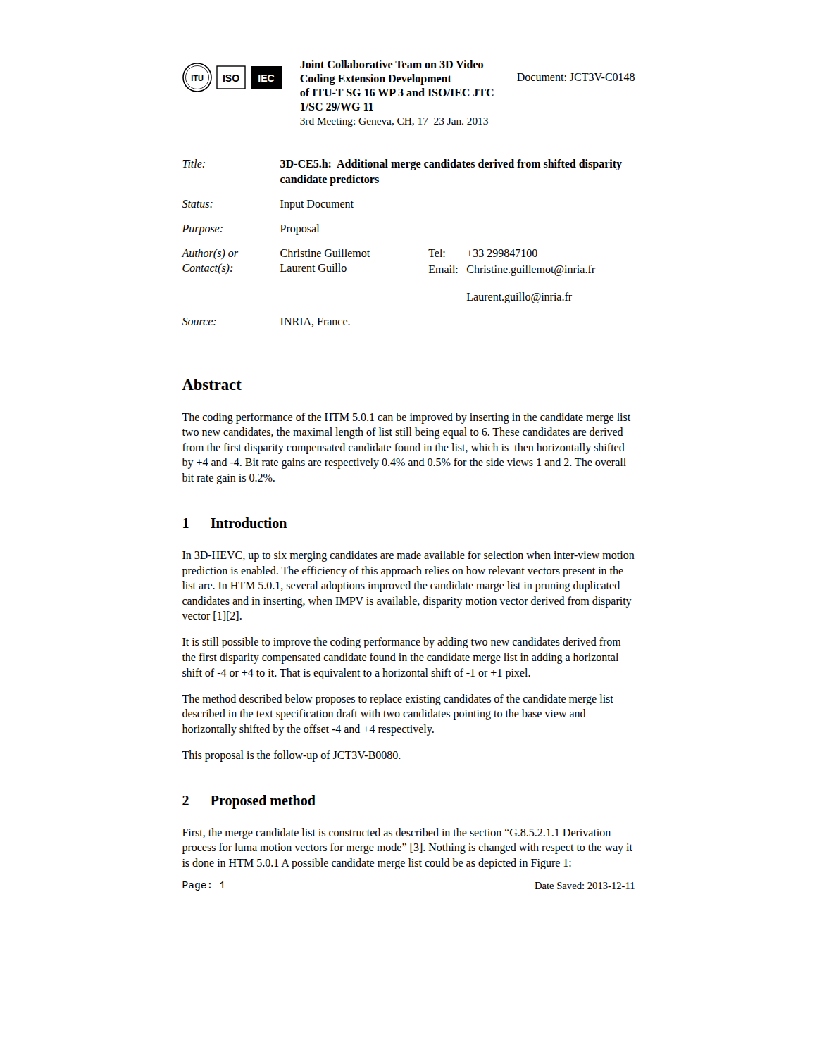ITU ISO IEC
Joint Collaborative Team on 3D Video Coding Extension Development
of ITU-T SG 16 WP 3 and ISO/IEC JTC 1/SC 29/WG 11
3rd Meeting: Geneva, CH, 17–23 Jan. 2013
Document: JCT3V-C0148
| Title: | 3D-CE5.h: Additional merge candidates derived from shifted disparity candidate predictors |
| Status: | Input Document |
| Purpose: | Proposal |
| Author(s) or Contact(s): | Christine Guillemot Laurent Guillo Tel: +33 299847100 Email: Christine.guillemot@inria.fr Laurent.guillo@inria.fr |
| Source: | INRIA, France. |
Abstract
The coding performance of the HTM 5.0.1 can be improved by inserting in the candidate merge list two new candidates, the maximal length of list still being equal to 6. These candidates are derived from the first disparity compensated candidate found in the list, which is then horizontally shifted by +4 and -4. Bit rate gains are respectively 0.4% and 0.5% for the side views 1 and 2. The overall bit rate gain is 0.2%.
1 Introduction
In 3D-HEVC, up to six merging candidates are made available for selection when inter-view motion prediction is enabled. The efficiency of this approach relies on how relevant vectors present in the list are. In HTM 5.0.1, several adoptions improved the candidate marge list in pruning duplicated candidates and in inserting, when IMPV is available, disparity motion vector derived from disparity vector [1][2].
It is still possible to improve the coding performance by adding two new candidates derived from the first disparity compensated candidate found in the candidate merge list in adding a horizontal shift of -4 or +4 to it. That is equivalent to a horizontal shift of -1 or +1 pixel.
The method described below proposes to replace existing candidates of the candidate merge list described in the text specification draft with two candidates pointing to the base view and horizontally shifted by the offset -4 and +4 respectively.
This proposal is the follow-up of JCT3V-B0080.
2 Proposed method
First, the merge candidate list is constructed as described in the section “G.8.5.2.1.1 Derivation process for luma motion vectors for merge mode” [3]. Nothing is changed with respect to the way it is done in HTM 5.0.1 A possible candidate merge list could be as depicted in Figure 1:
Page: 1
Date Saved: 2013-12-11